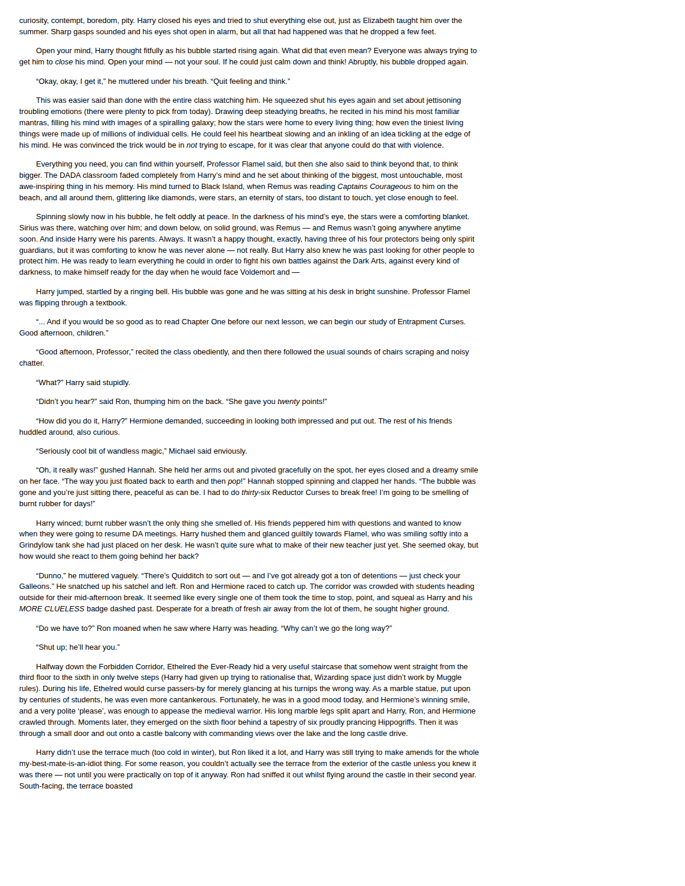curiosity, contempt, boredom, pity. Harry closed his eyes and tried to shut everything else out, just as Elizabeth taught him over the summer. Sharp gasps sounded and his eyes shot open in alarm, but all that had happened was that he dropped a few feet.
Open your mind, Harry thought fitfully as his bubble started rising again. What did that even mean? Everyone was always trying to get him to close his mind. Open your mind — not your soul. If he could just calm down and think! Abruptly, his bubble dropped again.
“Okay, okay, I get it,” he muttered under his breath. “Quit feeling and think.”
This was easier said than done with the entire class watching him. He squeezed shut his eyes again and set about jettisoning troubling emotions (there were plenty to pick from today). Drawing deep steadying breaths, he recited in his mind his most familiar mantras, filling his mind with images of a spiralling galaxy; how the stars were home to every living thing; how even the tiniest living things were made up of millions of individual cells. He could feel his heartbeat slowing and an inkling of an idea tickling at the edge of his mind. He was convinced the trick would be in not trying to escape, for it was clear that anyone could do that with violence.
Everything you need, you can find within yourself, Professor Flamel said, but then she also said to think beyond that, to think bigger. The DADA classroom faded completely from Harry’s mind and he set about thinking of the biggest, most untouchable, most awe-inspiring thing in his memory. His mind turned to Black Island, when Remus was reading Captains Courageous to him on the beach, and all around them, glittering like diamonds, were stars, an eternity of stars, too distant to touch, yet close enough to feel.
Spinning slowly now in his bubble, he felt oddly at peace. In the darkness of his mind’s eye, the stars were a comforting blanket. Sirius was there, watching over him; and down below, on solid ground, was Remus — and Remus wasn’t going anywhere anytime soon. And inside Harry were his parents. Always. It wasn’t a happy thought, exactly, having three of his four protectors being only spirit guardians, but it was comforting to know he was never alone — not really. But Harry also knew he was past looking for other people to protect him. He was ready to learn everything he could in order to fight his own battles against the Dark Arts, against every kind of darkness, to make himself ready for the day when he would face Voldemort and —
Harry jumped, startled by a ringing bell. His bubble was gone and he was sitting at his desk in bright sunshine. Professor Flamel was flipping through a textbook.
“... And if you would be so good as to read Chapter One before our next lesson, we can begin our study of Entrapment Curses. Good afternoon, children.”
“Good afternoon, Professor,” recited the class obediently, and then there followed the usual sounds of chairs scraping and noisy chatter.
“What?” Harry said stupidly.
“Didn’t you hear?” said Ron, thumping him on the back. “She gave you twenty points!”
“How did you do it, Harry?” Hermione demanded, succeeding in looking both impressed and put out. The rest of his friends huddled around, also curious.
“Seriously cool bit of wandless magic,” Michael said enviously.
“Oh, it really was!” gushed Hannah. She held her arms out and pivoted gracefully on the spot, her eyes closed and a dreamy smile on her face. “The way you just floated back to earth and then pop!” Hannah stopped spinning and clapped her hands. “The bubble was gone and you’re just sitting there, peaceful as can be. I had to do thirty-six Reductor Curses to break free! I’m going to be smelling of burnt rubber for days!”
Harry winced; burnt rubber wasn’t the only thing she smelled of. His friends peppered him with questions and wanted to know when they were going to resume DA meetings. Harry hushed them and glanced guiltily towards Flamel, who was smiling softly into a Grindylow tank she had just placed on her desk. He wasn’t quite sure what to make of their new teacher just yet. She seemed okay, but how would she react to them going behind her back?
“Dunno,” he muttered vaguely. “There’s Quidditch to sort out — and I’ve got already got a ton of detentions — just check your Galleons.” He snatched up his satchel and left. Ron and Hermione raced to catch up. The corridor was crowded with students heading outside for their mid-afternoon break. It seemed like every single one of them took the time to stop, point, and squeal as Harry and his MORE CLUELESS badge dashed past. Desperate for a breath of fresh air away from the lot of them, he sought higher ground.
“Do we have to?” Ron moaned when he saw where Harry was heading. “Why can’t we go the long way?”
“Shut up; he’ll hear you.”
Halfway down the Forbidden Corridor, Ethelred the Ever-Ready hid a very useful staircase that somehow went straight from the third floor to the sixth in only twelve steps (Harry had given up trying to rationalise that, Wizarding space just didn’t work by Muggle rules). During his life, Ethelred would curse passers-by for merely glancing at his turnips the wrong way. As a marble statue, put upon by centuries of students, he was even more cantankerous. Fortunately, he was in a good mood today, and Hermione’s winning smile, and a very polite ‘please’, was enough to appease the medieval warrior. His long marble legs split apart and Harry, Ron, and Hermione crawled through. Moments later, they emerged on the sixth floor behind a tapestry of six proudly prancing Hippogriffs. Then it was through a small door and out onto a castle balcony with commanding views over the lake and the long castle drive.
Harry didn’t use the terrace much (too cold in winter), but Ron liked it a lot, and Harry was still trying to make amends for the whole my-best-mate-is-an-idiot thing. For some reason, you couldn’t actually see the terrace from the exterior of the castle unless you knew it was there — not until you were practically on top of it anyway. Ron had sniffed it out whilst flying around the castle in their second year. South-facing, the terrace boasted